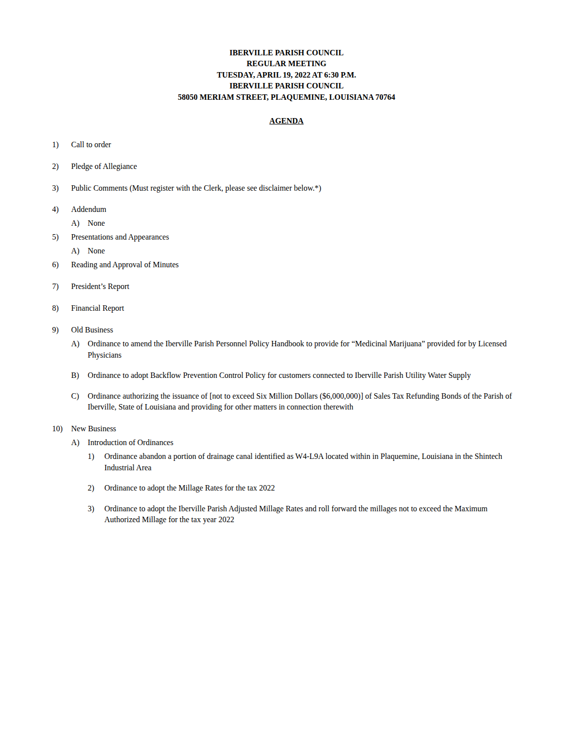IBERVILLE PARISH COUNCIL
REGULAR MEETING
TUESDAY, APRIL 19, 2022 AT 6:30 P.M.
IBERVILLE PARISH COUNCIL
58050 MERIAM STREET, PLAQUEMINE, LOUISIANA 70764
AGENDA
Call to order
Pledge of Allegiance
Public Comments (Must register with the Clerk, please see disclaimer below.*)
Addendum
None
Presentations and Appearances
None
Reading and Approval of Minutes
President’s Report
Financial Report
Old Business
Ordinance to amend the Iberville Parish Personnel Policy Handbook to provide for “Medicinal Marijuana” provided for by Licensed Physicians
Ordinance to adopt Backflow Prevention Control Policy for customers connected to Iberville Parish Utility Water Supply
Ordinance authorizing the issuance of [not to exceed Six Million Dollars ($6,000,000)] of Sales Tax Refunding Bonds of the Parish of Iberville, State of Louisiana and providing for other matters in connection therewith
New Business
Introduction of Ordinances
Ordinance abandon a portion of drainage canal identified as W4-L9A located within in Plaquemine, Louisiana in the Shintech Industrial Area
Ordinance to adopt the Millage Rates for the tax 2022
Ordinance to adopt the Iberville Parish Adjusted Millage Rates and roll forward the millages not to exceed the Maximum Authorized Millage for the tax year 2022